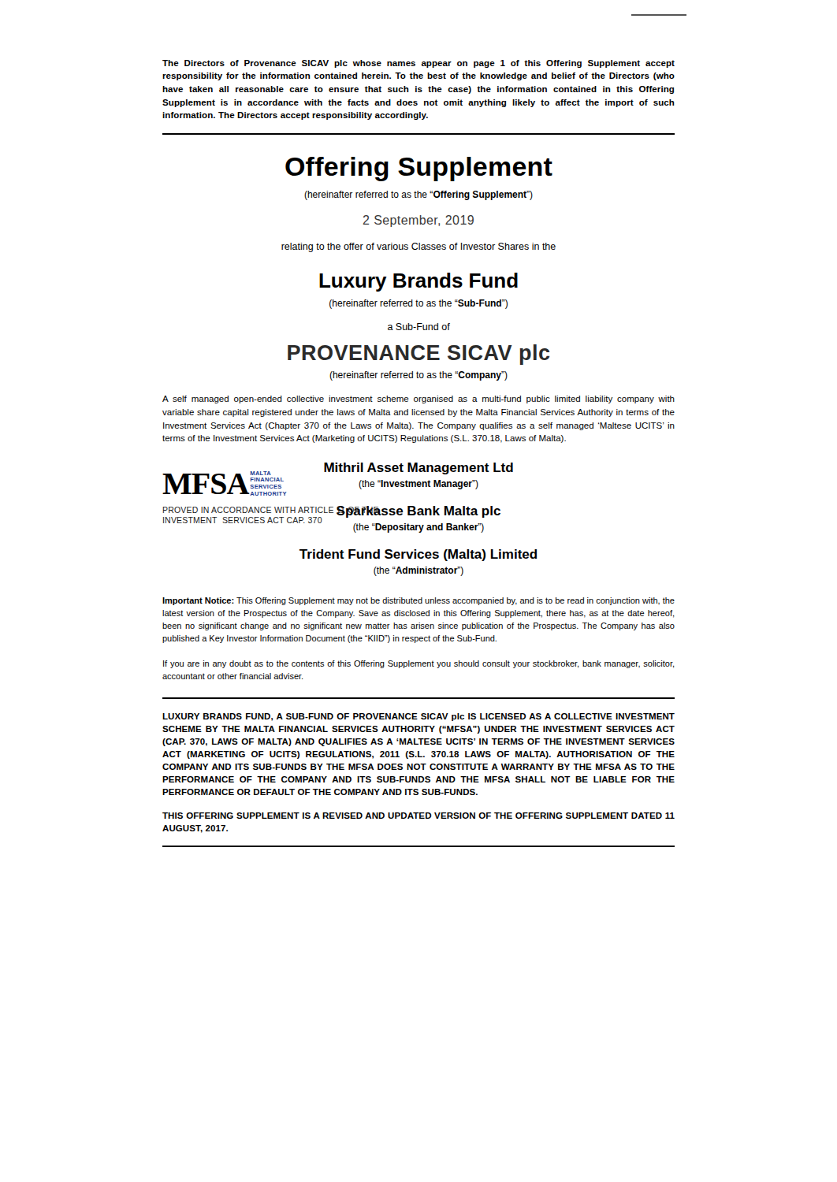The Directors of Provenance SICAV plc whose names appear on page 1 of this Offering Supplement accept responsibility for the information contained herein. To the best of the knowledge and belief of the Directors (who have taken all reasonable care to ensure that such is the case) the information contained in this Offering Supplement is in accordance with the facts and does not omit anything likely to affect the import of such information. The Directors accept responsibility accordingly.
Offering Supplement
(hereinafter referred to as the “Offering Supplement”)
2 September, 2019
relating to the offer of various Classes of Investor Shares in the
Luxury Brands Fund
(hereinafter referred to as the “Sub-Fund”)
a Sub-Fund of
PROVENANCE SICAV plc
(hereinafter referred to as the “Company”)
A self managed open-ended collective investment scheme organised as a multi-fund public limited liability company with variable share capital registered under the laws of Malta and licensed by the Malta Financial Services Authority in terms of the Investment Services Act (Chapter 370 of the Laws of Malta). The Company qualifies as a self managed ‘Maltese UCITS’ in terms of the Investment Services Act (Marketing of UCITS) Regulations (S.L. 370.18, Laws of Malta).
MFSA MALTA
FINANCIAL
SERVICES
AUTHORITY
PROVED IN ACCORDANCE WITH ARTICLE 11 OF THE
INVESTMENT SERVICES ACT CAP. 370
Mithril Asset Management Ltd
(the “Investment Manager”)
Sparkasse Bank Malta plc
(the “Depositary and Banker”)
Trident Fund Services (Malta) Limited
(the “Administrator”)
Important Notice: This Offering Supplement may not be distributed unless accompanied by, and is to be read in conjunction with, the latest version of the Prospectus of the Company. Save as disclosed in this Offering Supplement, there has, as at the date hereof, been no significant change and no significant new matter has arisen since publication of the Prospectus. The Company has also published a Key Investor Information Document (the “KIID”) in respect of the Sub-Fund.
If you are in any doubt as to the contents of this Offering Supplement you should consult your stockbroker, bank manager, solicitor, accountant or other financial adviser.
LUXURY BRANDS FUND, A SUB-FUND OF PROVENANCE SICAV plc IS LICENSED AS A COLLECTIVE INVESTMENT SCHEME BY THE MALTA FINANCIAL SERVICES AUTHORITY (“MFSA”) UNDER THE INVESTMENT SERVICES ACT (CAP. 370, LAWS OF MALTA) AND QUALIFIES AS A ‘MALTESE UCITS’ IN TERMS OF THE INVESTMENT SERVICES ACT (MARKETING OF UCITS) REGULATIONS, 2011 (S.L. 370.18 LAWS OF MALTA). AUTHORISATION OF THE COMPANY AND ITS SUB-FUNDS BY THE MFSA DOES NOT CONSTITUTE A WARRANTY BY THE MFSA AS TO THE PERFORMANCE OF THE COMPANY AND ITS SUB-FUNDS AND THE MFSA SHALL NOT BE LIABLE FOR THE PERFORMANCE OR DEFAULT OF THE COMPANY AND ITS SUB-FUNDS.
THIS OFFERING SUPPLEMENT IS A REVISED AND UPDATED VERSION OF THE OFFERING SUPPLEMENT DATED 11 AUGUST, 2017.